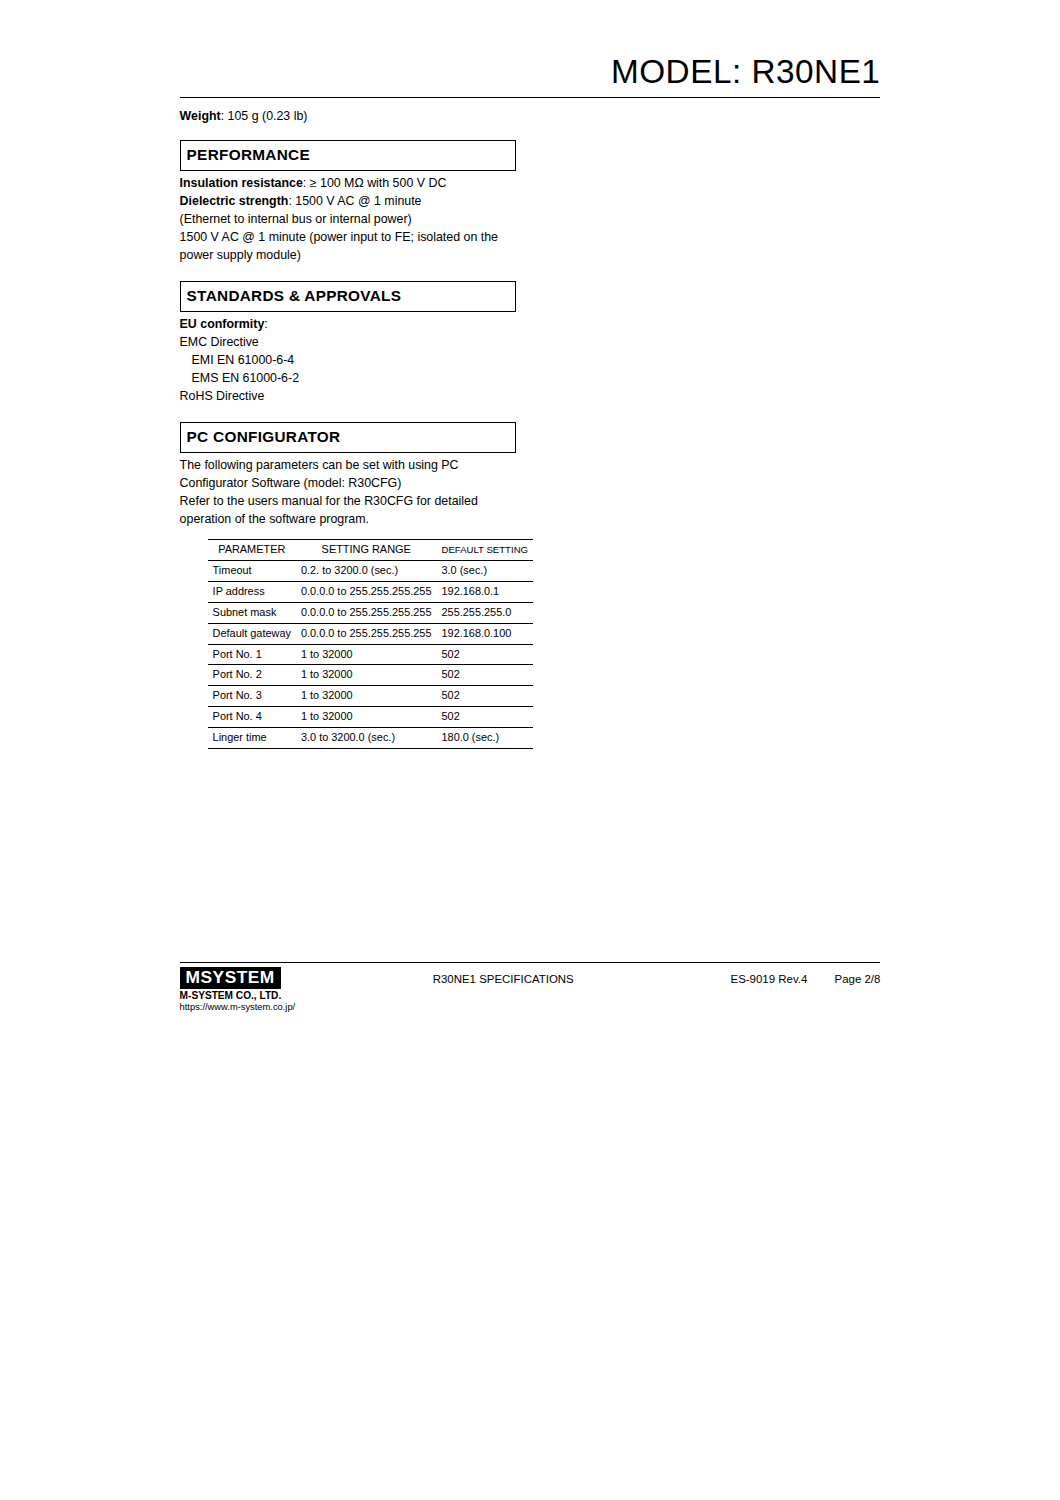MODEL: R30NE1
Weight: 105 g (0.23 lb)
PERFORMANCE
Insulation resistance: ≥ 100 MΩ with 500 V DC
Dielectric strength: 1500 V AC @ 1 minute
(Ethernet to internal bus or internal power)
1500 V AC @ 1 minute (power input to FE; isolated on the power supply module)
STANDARDS & APPROVALS
EU conformity:
EMC Directive
EMI EN 61000-6-4
EMS EN 61000-6-2
RoHS Directive
PC CONFIGURATOR
The following parameters can be set with using PC Configurator Software (model: R30CFG)
Refer to the users manual for the R30CFG for detailed operation of the software program.
| PARAMETER | SETTING RANGE | DEFAULT SETTING |
| --- | --- | --- |
| Timeout | 0.2. to 3200.0 (sec.) | 3.0 (sec.) |
| IP address | 0.0.0.0 to 255.255.255.255 | 192.168.0.1 |
| Subnet mask | 0.0.0.0 to 255.255.255.255 | 255.255.255.0 |
| Default gateway | 0.0.0.0 to 255.255.255.255 | 192.168.0.100 |
| Port No. 1 | 1 to 32000 | 502 |
| Port No. 2 | 1 to 32000 | 502 |
| Port No. 3 | 1 to 32000 | 502 |
| Port No. 4 | 1 to 32000 | 502 |
| Linger time | 3.0 to 3200.0 (sec.) | 180.0 (sec.) |
MSYSTEM
M-SYSTEM CO., LTD.
https://www.m-system.co.jp/
R30NE1 SPECIFICATIONS ES-9019 Rev.4 Page 2/8